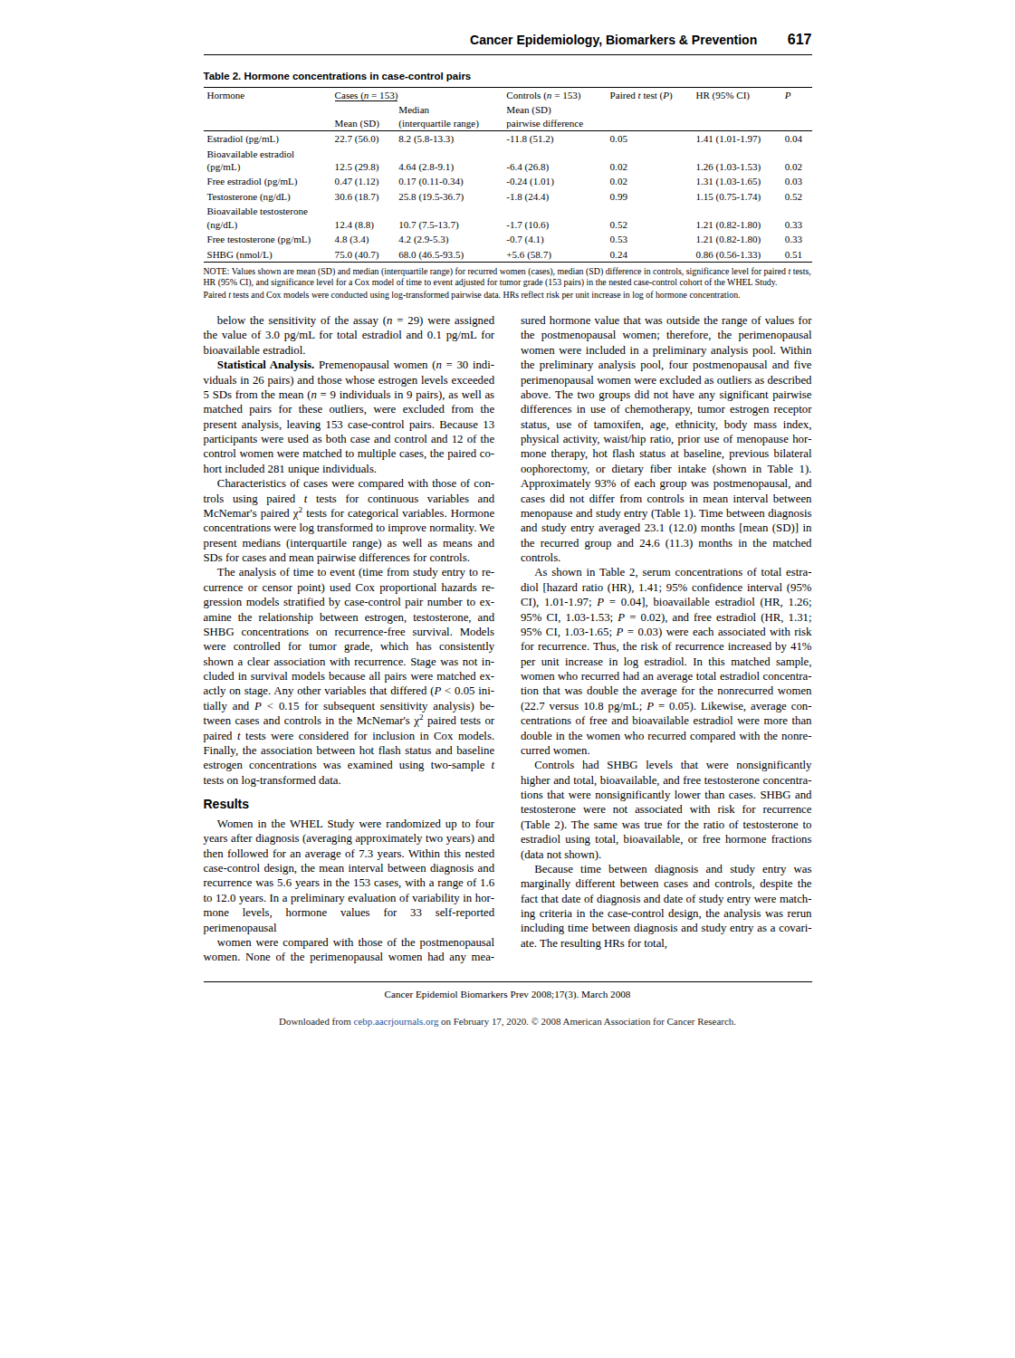Cancer Epidemiology, Biomarkers & Prevention 617
Table 2. Hormone concentrations in case-control pairs
| Hormone | Cases ( n = 153) | Controls ( n = 153) | Paired t test ( P ) | HR (95% CI) | P |
| --- | --- | --- | --- | --- | --- |
| | Mean (SD) | Median (interquartile range) | Mean (SD) pairwise difference | | | |
| Estradiol (pg/mL) | 22.7 (56.0) | 8.2 (5.8-13.3) | -11.8 (51.2) | 0.05 | 1.41 (1.01-1.97) | 0.04 |
| Bioavailable estradiol (pg/mL) | 12.5 (29.8) | 4.64 (2.8-9.1) | -6.4 (26.8) | 0.02 | 1.26 (1.03-1.53) | 0.02 |
| Free estradiol (pg/mL) | 0.47 (1.12) | 0.17 (0.11-0.34) | -0.24 (1.01) | 0.02 | 1.31 (1.03-1.65) | 0.03 |
| Testosterone (ng/dL) | 30.6 (18.7) | 25.8 (19.5-36.7) | -1.8 (24.4) | 0.99 | 1.15 (0.75-1.74) | 0.52 |
| Bioavailable testosterone (ng/dL) | 12.4 (8.8) | 10.7 (7.5-13.7) | -1.7 (10.6) | 0.52 | 1.21 (0.82-1.80) | 0.33 |
| Free testosterone (pg/mL) | 4.8 (3.4) | 4.2 (2.9-5.3) | -0.7 (4.1) | 0.53 | 1.21 (0.82-1.80) | 0.33 |
| SHBG (nmol/L) | 75.0 (40.7) | 68.0 (46.5-93.5) | +5.6 (58.7) | 0.24 | 0.86 (0.56-1.33) | 0.51 |
NOTE: Values shown are mean (SD) and median (interquartile range) for recurred women (cases), median (SD) difference in controls, significance level for paired t tests, HR (95% CI), and significance level for a Cox model of time to event adjusted for tumor grade (153 pairs) in the nested case-control cohort of the WHEL Study.
Paired t tests and Cox models were conducted using log-transformed pairwise data. HRs reflect risk per unit increase in log of hormone concentration.
below the sensitivity of the assay (n = 29) were assigned the value of 3.0 pg/mL for total estradiol and 0.1 pg/mL for bioavailable estradiol.
Statistical Analysis. Premenopausal women (n = 30 individuals in 26 pairs) and those whose estrogen levels exceeded 5 SDs from the mean (n = 9 individuals in 9 pairs), as well as matched pairs for these outliers, were excluded from the present analysis, leaving 153 case-control pairs. Because 13 participants were used as both case and control and 12 of the control women were matched to multiple cases, the paired cohort included 281 unique individuals.
Characteristics of cases were compared with those of controls using paired t tests for continuous variables and McNemar's paired χ2 tests for categorical variables. Hormone concentrations were log transformed to improve normality. We present medians (interquartile range) as well as means and SDs for cases and mean pairwise differences for controls.
The analysis of time to event (time from study entry to recurrence or censor point) used Cox proportional hazards regression models stratified by case-control pair number to examine the relationship between estrogen, testosterone, and SHBG concentrations on recurrence-free survival. Models were controlled for tumor grade, which has consistently shown a clear association with recurrence. Stage was not included in survival models because all pairs were matched exactly on stage. Any other variables that differed (P < 0.05 initially and P < 0.15 for subsequent sensitivity analysis) between cases and controls in the McNemar's χ2 paired tests or paired t tests were considered for inclusion in Cox models. Finally, the association between hot flash status and baseline estrogen concentrations was examined using two-sample t tests on log-transformed data.
Results
Women in the WHEL Study were randomized up to four years after diagnosis (averaging approximately two years) and then followed for an average of 7.3 years. Within this nested case-control design, the mean interval between diagnosis and recurrence was 5.6 years in the 153 cases, with a range of 1.6 to 12.0 years. In a preliminary evaluation of variability in hormone levels, hormone values for 33 self-reported perimenopausal
women were compared with those of the postmenopausal women. None of the perimenopausal women had any measured hormone value that was outside the range of values for the postmenopausal women; therefore, the perimenopausal women were included in a preliminary analysis pool. Within the preliminary analysis pool, four postmenopausal and five perimenopausal women were excluded as outliers as described above. The two groups did not have any significant pairwise differences in use of chemotherapy, tumor estrogen receptor status, use of tamoxifen, age, ethnicity, body mass index, physical activity, waist/hip ratio, prior use of menopause hormone therapy, hot flash status at baseline, previous bilateral oophorectomy, or dietary fiber intake (shown in Table 1). Approximately 93% of each group was postmenopausal, and cases did not differ from controls in mean interval between menopause and study entry (Table 1). Time between diagnosis and study entry averaged 23.1 (12.0) months [mean (SD)] in the recurred group and 24.6 (11.3) months in the matched controls.
As shown in Table 2, serum concentrations of total estradiol [hazard ratio (HR), 1.41; 95% confidence interval (95% CI), 1.01-1.97; P = 0.04], bioavailable estradiol (HR, 1.26; 95% CI, 1.03-1.53; P = 0.02), and free estradiol (HR, 1.31; 95% CI, 1.03-1.65; P = 0.03) were each associated with risk for recurrence. Thus, the risk of recurrence increased by 41% per unit increase in log estradiol. In this matched sample, women who recurred had an average total estradiol concentration that was double the average for the nonrecurred women (22.7 versus 10.8 pg/mL; P = 0.05). Likewise, average concentrations of free and bioavailable estradiol were more than double in the women who recurred compared with the nonrecurred women.
Controls had SHBG levels that were nonsignificantly higher and total, bioavailable, and free testosterone concentrations that were nonsignificantly lower than cases. SHBG and testosterone were not associated with risk for recurrence (Table 2). The same was true for the ratio of testosterone to estradiol using total, bioavailable, or free hormone fractions (data not shown).
Because time between diagnosis and study entry was marginally different between cases and controls, despite the fact that date of diagnosis and date of study entry were matching criteria in the case-control design, the analysis was rerun including time between diagnosis and study entry as a covariate. The resulting HRs for total,
Cancer Epidemiol Biomarkers Prev 2008;17(3). March 2008
Downloaded from cebp.aacrjournals.org on February 17, 2020. © 2008 American Association for Cancer Research.